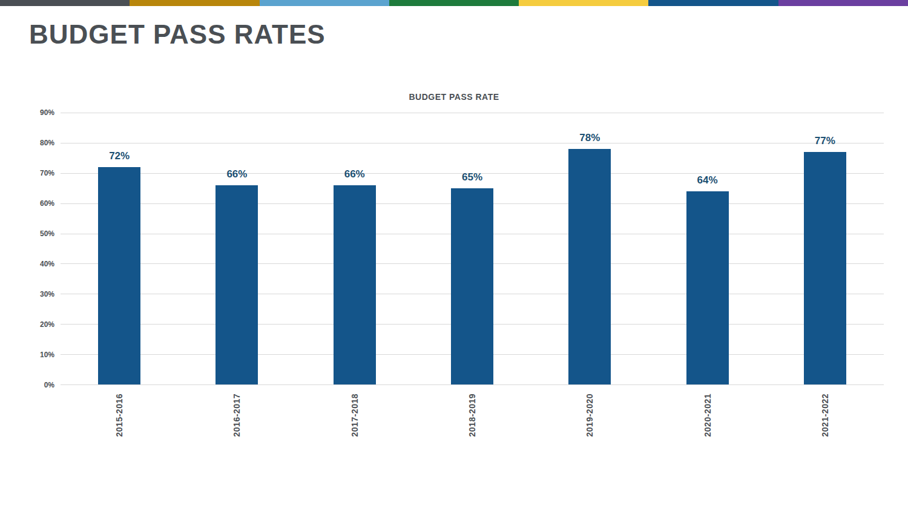BUDGET PASS RATES
BUDGET PASS RATE
90%
80%
70%
60%
50%
40%
30%
20%
10%
0%
72%
66%
66%
65%
78%
64%
77%
2015-2016
2016-2017
2017-2018
2018-2019
2019-2020
2020-2021
2021-2022